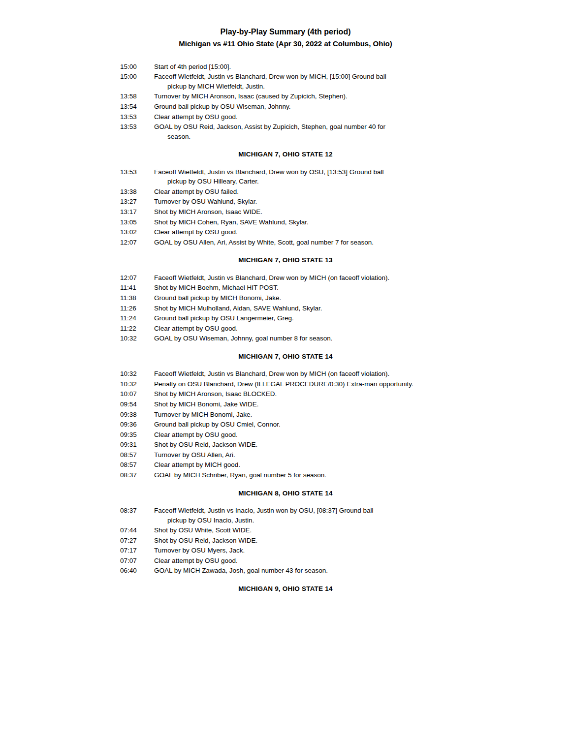Play-by-Play Summary (4th period)
Michigan vs #11 Ohio State (Apr 30, 2022 at Columbus, Ohio)
| 15:00 | Start of 4th period [15:00]. |
| 15:00 | Faceoff Wietfeldt, Justin vs Blanchard, Drew won by MICH, [15:00] Ground ball pickup by MICH Wietfeldt, Justin. |
| 13:58 | Turnover by MICH Aronson, Isaac (caused by Zupicich, Stephen). |
| 13:54 | Ground ball pickup by OSU Wiseman, Johnny. |
| 13:53 | Clear attempt by OSU good. |
| 13:53 | GOAL by OSU Reid, Jackson, Assist by Zupicich, Stephen, goal number 40 for season. |
MICHIGAN 7, OHIO STATE 12
| 13:53 | Faceoff Wietfeldt, Justin vs Blanchard, Drew won by OSU, [13:53] Ground ball pickup by OSU Hilleary, Carter. |
| 13:38 | Clear attempt by OSU failed. |
| 13:27 | Turnover by OSU Wahlund, Skylar. |
| 13:17 | Shot by MICH Aronson, Isaac WIDE. |
| 13:05 | Shot by MICH Cohen, Ryan, SAVE Wahlund, Skylar. |
| 13:02 | Clear attempt by OSU good. |
| 12:07 | GOAL by OSU Allen, Ari, Assist by White, Scott, goal number 7 for season. |
MICHIGAN 7, OHIO STATE 13
| 12:07 | Faceoff Wietfeldt, Justin vs Blanchard, Drew won by MICH (on faceoff violation). |
| 11:41 | Shot by MICH Boehm, Michael HIT POST. |
| 11:38 | Ground ball pickup by MICH Bonomi, Jake. |
| 11:26 | Shot by MICH Mulholland, Aidan, SAVE Wahlund, Skylar. |
| 11:24 | Ground ball pickup by OSU Langermeier, Greg. |
| 11:22 | Clear attempt by OSU good. |
| 10:32 | GOAL by OSU Wiseman, Johnny, goal number 8 for season. |
MICHIGAN 7, OHIO STATE 14
| 10:32 | Faceoff Wietfeldt, Justin vs Blanchard, Drew won by MICH (on faceoff violation). |
| 10:32 | Penalty on OSU Blanchard, Drew (ILLEGAL PROCEDURE/0:30) Extra-man opportunity. |
| 10:07 | Shot by MICH Aronson, Isaac BLOCKED. |
| 09:54 | Shot by MICH Bonomi, Jake WIDE. |
| 09:38 | Turnover by MICH Bonomi, Jake. |
| 09:36 | Ground ball pickup by OSU Cmiel, Connor. |
| 09:35 | Clear attempt by OSU good. |
| 09:31 | Shot by OSU Reid, Jackson WIDE. |
| 08:57 | Turnover by OSU Allen, Ari. |
| 08:57 | Clear attempt by MICH good. |
| 08:37 | GOAL by MICH Schriber, Ryan, goal number 5 for season. |
MICHIGAN 8, OHIO STATE 14
| 08:37 | Faceoff Wietfeldt, Justin vs Inacio, Justin won by OSU, [08:37] Ground ball pickup by OSU Inacio, Justin. |
| 07:44 | Shot by OSU White, Scott WIDE. |
| 07:27 | Shot by OSU Reid, Jackson WIDE. |
| 07:17 | Turnover by OSU Myers, Jack. |
| 07:07 | Clear attempt by OSU good. |
| 06:40 | GOAL by MICH Zawada, Josh, goal number 43 for season. |
MICHIGAN 9, OHIO STATE 14